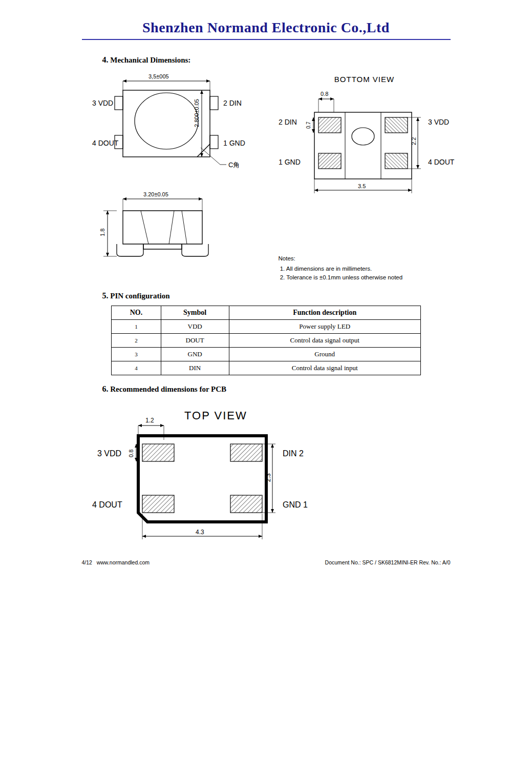Shenzhen Normand Electronic Co.,Ltd
4. Mechanical Dimensions:
3,5±005 3 VDD 4 DOUT 2 DIN 1 GND 2.800±0.05 C角 3.20±0.05 1.8
BOTTOM VIEW
0.8 0.7 2.2 3.5 2 DIN 1 GND 3 VDD 4 DOUT
Notes:
1. All dimensions are in millimeters.
2. Tolerance is ±0.1mm unless otherwise noted
5. PIN configuration
| NO. | Symbol | Function description |
| --- | --- | --- |
| 1 | VDD | Power supply LED |
| 2 | DOUT | Control data signal output |
| 3 | GND | Ground |
| 4 | DIN | Control data signal input |
6. Recommended dimensions for PCB
TOP VIEW 1.2 0.8 2.3 4.3 3 VDD 4 DOUT DIN 2 GND 1
4/12 www.normandled.com
Document No.: SPC / SK6812MINI-ER Rev. No.: A/0